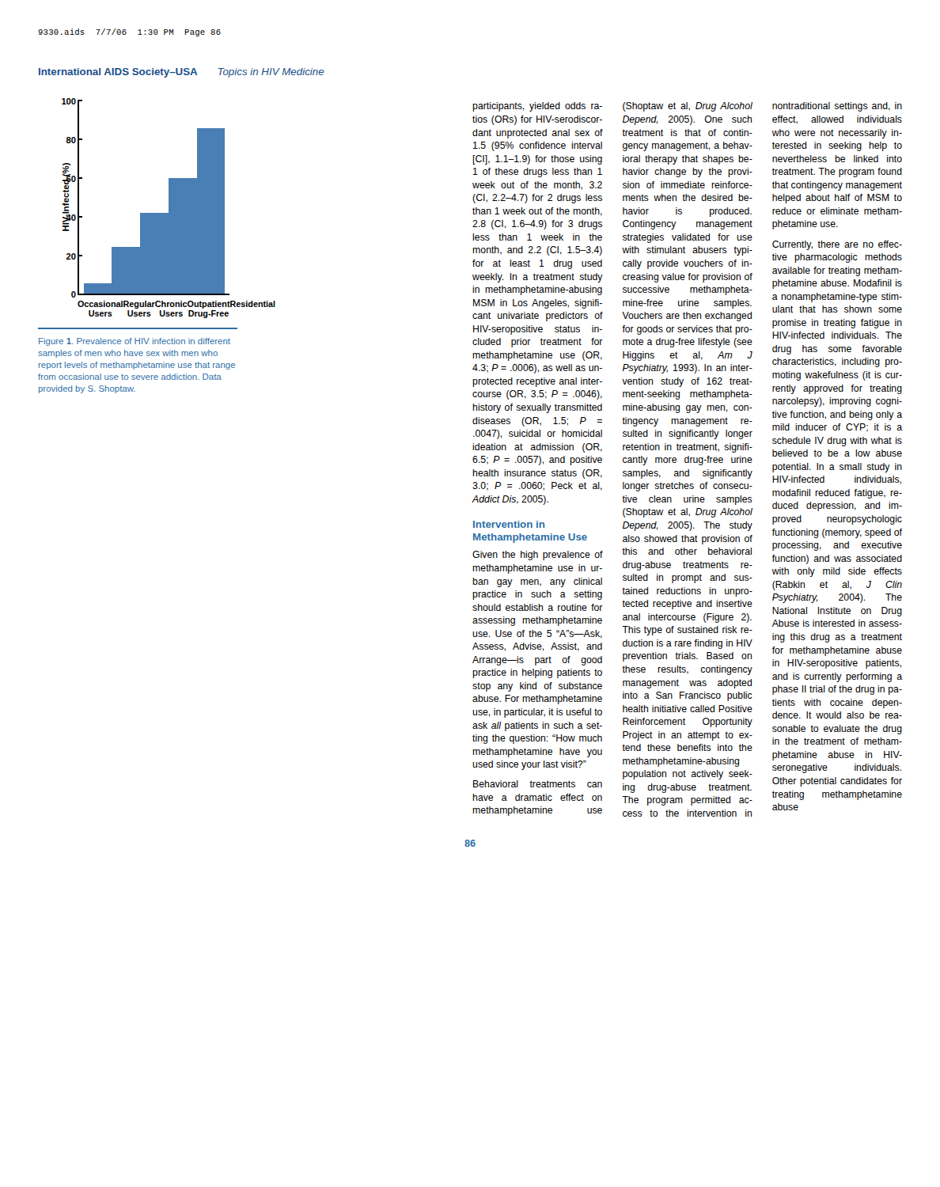9330.aids 7/7/06 1:30 PM Page 86
International AIDS Society–USA Topics in HIV Medicine
HIV-Infected (%)
100
80
60
40
20
0
Occasional
Users
Regular
Users
Chronic
Users
Outpatient
Drug-Free
Residential
Figure 1. Prevalence of HIV infection in different samples of men who have sex with men who report levels of methamphetamine use that range from occasional use to severe addiction. Data provided by S. Shoptaw.
participants, yielded odds ratios (ORs) for HIV-serodiscordant unprotected anal sex of 1.5 (95% confidence interval [CI], 1.1–1.9) for those using 1 of these drugs less than 1 week out of the month, 3.2 (CI, 2.2–4.7) for 2 drugs less than 1 week out of the month, 2.8 (CI, 1.6–4.9) for 3 drugs less than 1 week in the month, and 2.2 (CI, 1.5–3.4) for at least 1 drug used weekly. In a treatment study in methamphetamine-abusing MSM in Los Angeles, significant univariate predictors of HIV-seropositive status included prior treatment for methamphetamine use (OR, 4.3; P = .0006), as well as unprotected receptive anal intercourse (OR, 3.5; P = .0046), history of sexually transmitted diseases (OR, 1.5; P = .0047), suicidal or homicidal ideation at admission (OR, 6.5; P = .0057), and positive health insurance status (OR, 3.0; P = .0060; Peck et al, Addict Dis, 2005).
Intervention in
Methamphetamine Use
Given the high prevalence of methamphetamine use in urban gay men, any clinical practice in such a setting should establish a routine for assessing methamphetamine use. Use of the 5 “A”s—Ask, Assess, Advise, Assist, and Arrange—is part of good practice in helping patients to stop any kind of substance abuse. For methamphetamine use, in particular, it is useful to ask all patients in such a setting the question: “How much methamphetamine have you used since your last visit?”
Behavioral treatments can have a dramatic effect on methamphetamine use (Shoptaw et al, Drug Alcohol Depend, 2005). One such treatment is that of contingency management, a behavioral therapy that shapes behavior change by the provision of immediate reinforcements when the desired behavior is produced. Contingency management strategies validated for use with stimulant abusers typically provide vouchers of increasing value for provision of successive methamphetamine-free urine samples. Vouchers are then exchanged for goods or services that promote a drug-free lifestyle (see Higgins et al, Am J Psychiatry, 1993). In an intervention study of 162 treatment-seeking methamphetamine-abusing gay men, contingency management resulted in significantly longer retention in treatment, significantly more drug-free urine samples, and significantly longer stretches of consecutive clean urine samples (Shoptaw et al, Drug Alcohol Depend, 2005). The study also showed that provision of this and other behavioral drug-abuse treatments resulted in prompt and sustained reductions in unprotected receptive and insertive anal intercourse (Figure 2). This type of sustained risk reduction is a rare finding in HIV prevention trials. Based on these results, contingency management was adopted into a San Francisco public health initiative called Positive Reinforcement Opportunity Project in an attempt to extend these benefits into the methamphetamine-abusing population not actively seeking drug-abuse treatment. The program permitted access to the intervention in nontraditional settings and, in effect, allowed individuals who were not necessarily interested in seeking help to nevertheless be linked into treatment. The program found that contingency management helped about half of MSM to reduce or eliminate methamphetamine use.
Currently, there are no effective pharmacologic methods available for treating methamphetamine abuse. Modafinil is a nonamphetamine-type stimulant that has shown some promise in treating fatigue in HIV-infected individuals. The drug has some favorable characteristics, including promoting wakefulness (it is currently approved for treating narcolepsy), improving cognitive function, and being only a mild inducer of CYP; it is a schedule IV drug with what is believed to be a low abuse potential. In a small study in HIV-infected individuals, modafinil reduced fatigue, reduced depression, and improved neuropsychologic functioning (memory, speed of processing, and executive function) and was associated with only mild side effects (Rabkin et al, J Clin Psychiatry, 2004). The National Institute on Drug Abuse is interested in assessing this drug as a treatment for methamphetamine abuse in HIV-seropositive patients, and is currently performing a phase II trial of the drug in patients with cocaine dependence. It would also be reasonable to evaluate the drug in the treatment of methamphetamine abuse in HIV-seronegative individuals. Other potential candidates for treating methamphetamine abuse
86